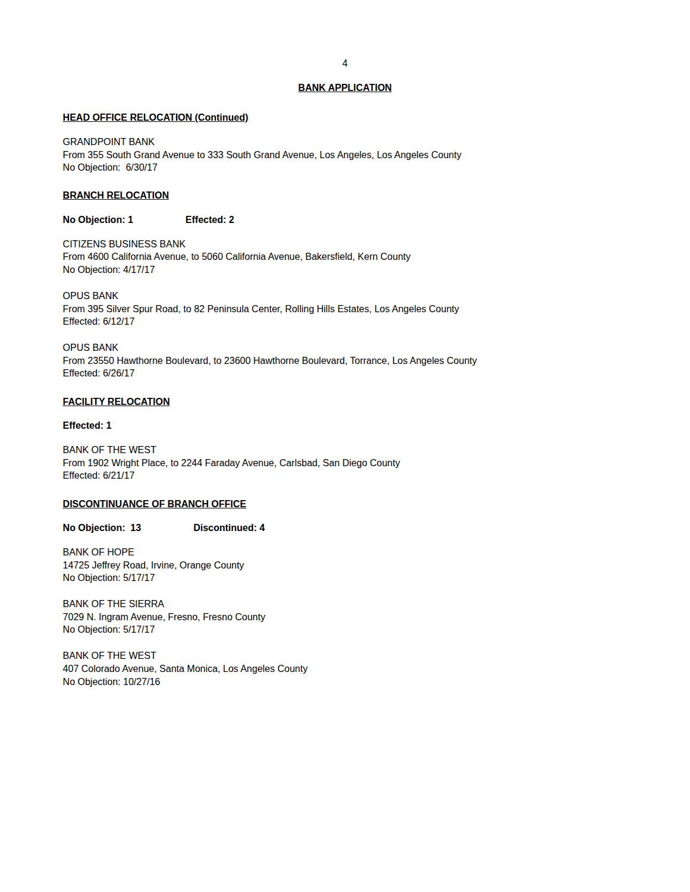4
BANK APPLICATION
HEAD OFFICE RELOCATION (Continued)
GRANDPOINT BANK
From 355 South Grand Avenue to 333 South Grand Avenue, Los Angeles, Los Angeles County
No Objection: 6/30/17
BRANCH RELOCATION
No Objection: 1 Effected: 2
CITIZENS BUSINESS BANK
From 4600 California Avenue, to 5060 California Avenue, Bakersfield, Kern County
No Objection: 4/17/17
OPUS BANK
From 395 Silver Spur Road, to 82 Peninsula Center, Rolling Hills Estates, Los Angeles County
Effected: 6/12/17
OPUS BANK
From 23550 Hawthorne Boulevard, to 23600 Hawthorne Boulevard, Torrance, Los Angeles County
Effected: 6/26/17
FACILITY RELOCATION
Effected: 1
BANK OF THE WEST
From 1902 Wright Place, to 2244 Faraday Avenue, Carlsbad, San Diego County
Effected: 6/21/17
DISCONTINUANCE OF BRANCH OFFICE
No Objection: 13 Discontinued: 4
BANK OF HOPE
14725 Jeffrey Road, Irvine, Orange County
No Objection: 5/17/17
BANK OF THE SIERRA
7029 N. Ingram Avenue, Fresno, Fresno County
No Objection: 5/17/17
BANK OF THE WEST
407 Colorado Avenue, Santa Monica, Los Angeles County
No Objection: 10/27/16